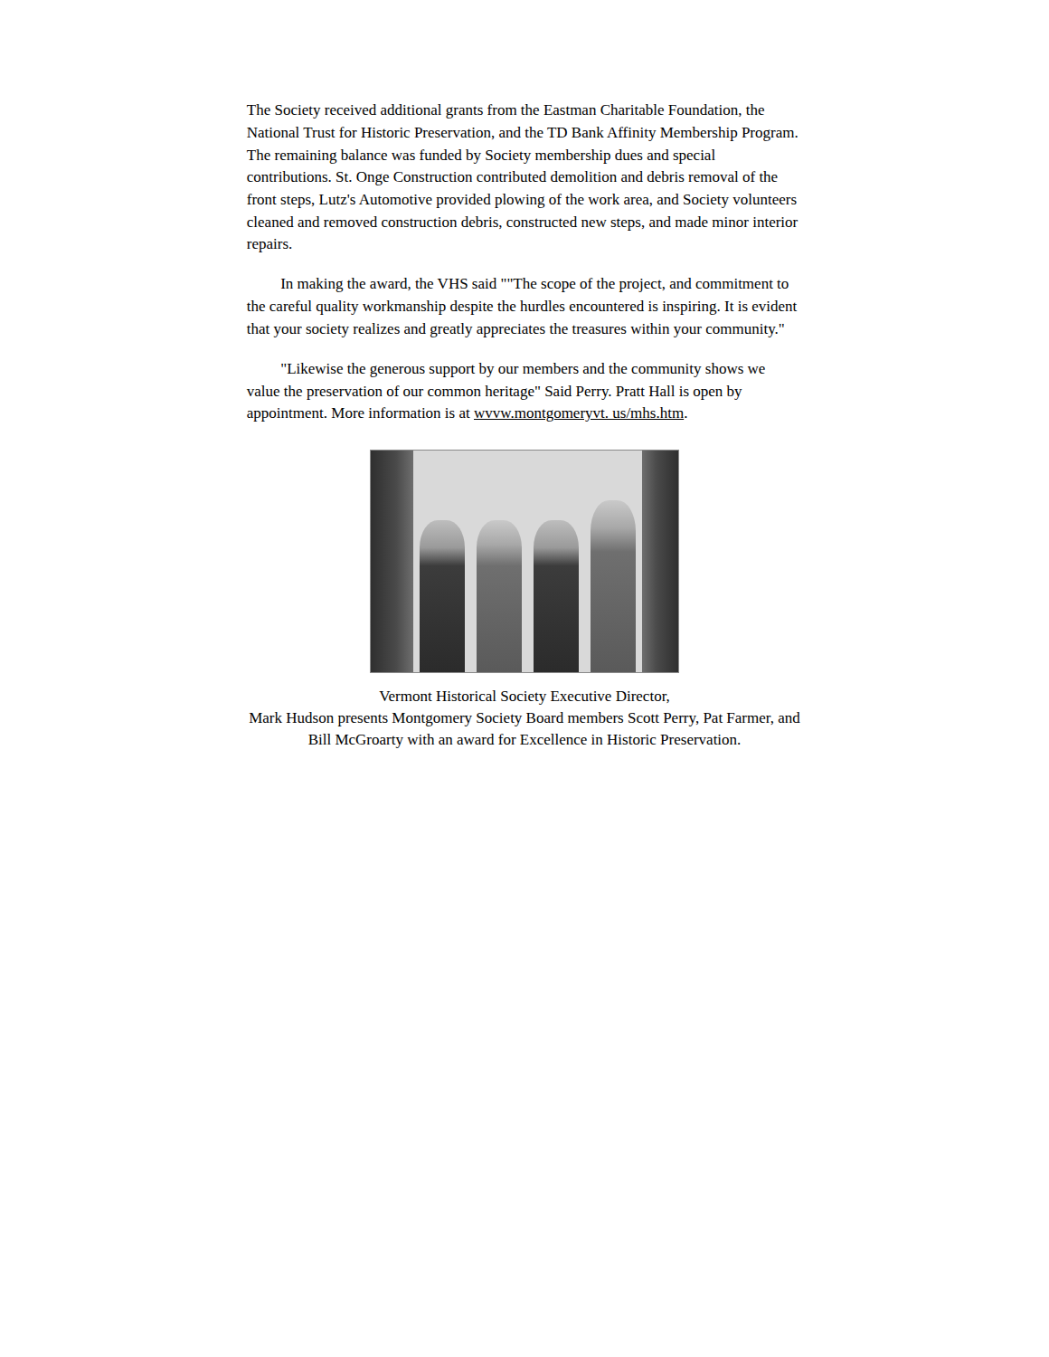The Society received additional grants from the Eastman Charitable Foundation, the National Trust for Historic Preservation, and the TD Bank Affinity Membership Program. The remaining balance was funded by Society membership dues and special contributions. St. Onge Construction contributed demolition and debris removal of the front steps, Lutz's Automotive provided plowing of the work area, and Society volunteers cleaned and removed construction debris, constructed new steps, and made minor interior repairs.
In making the award, the VHS said ""The scope of the project, and commitment to the careful quality workmanship despite the hurdles encountered is inspiring. It is evident that your society realizes and greatly appreciates the treasures within your community."
"Likewise the generous support by our members and the community shows we value the preservation of our common heritage" Said Perry. Pratt Hall is open by appointment. More information is at wvvw.montgomeryvt. us/mhs.htm.
Vermont Historical Society Executive Director,
Mark Hudson presents Montgomery Society Board members Scott Perry, Pat Farmer, and Bill McGroarty with an award for Excellence in Historic Preservation.